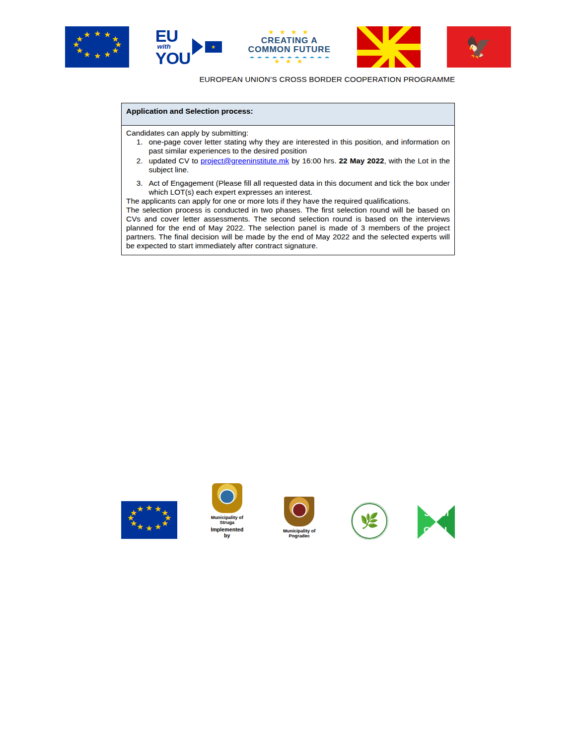★ ★ ★ ★ ★ ★ ★ ★ ★ ★ ★ ★
EU with YOU
★ ★ ★ ★
CREATING A
COMMON FUTURE
★ ★ ★
🦅
EUROPEAN UNION’S CROSS BORDER COOPERATION PROGRAMME
Application and Selection process:
Candidates can apply by submitting:
one-page cover letter stating why they are interested in this position, and information on past similar experiences to the desired position
updated CV to project@greeninstitute.mk by 16:00 hrs. 22 May 2022, with the Lot in the subject line.
Act of Engagement (Please fill all requested data in this document and tick the box under which LOT(s) each expert expresses an interest.
The applicants can apply for one or more lots if they have the required qualifications.
The selection process is conducted in two phases. The first selection round will be based on CVs and cover letter assessments. The second selection round is based on the interviews planned for the end of May 2022. The selection panel is made of 3 members of the project partners. The final decision will be made by the end of May 2022 and the selected experts will be expected to start immediately after contract signature.
★ ★ ★ ★ ★ ★ ★ ★ ★ ★ ★ ★
Municipality of Struga
Implemented by
Municipality of Pogradec
🌿
ЗИ GI